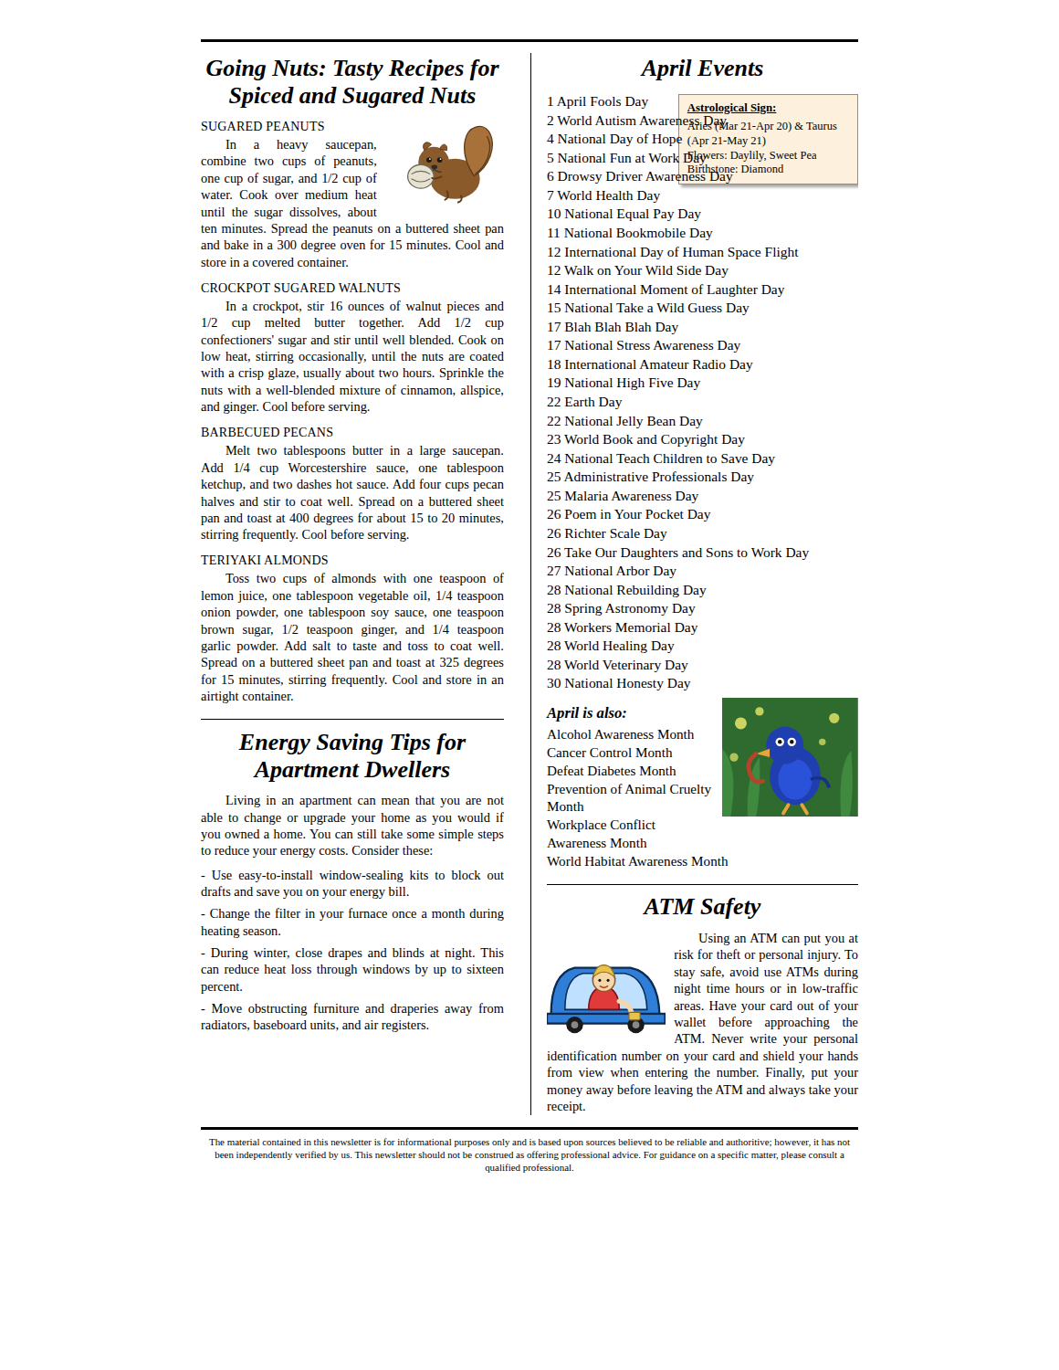Going Nuts: Tasty Recipes for
Spiced and Sugared Nuts
Sugared Peanuts
In a heavy saucepan, combine two cups of peanuts, one cup of sugar, and 1/2 cup of water. Cook over medium heat until the sugar dissolves, about ten minutes. Spread the peanuts on a buttered sheet pan and bake in a 300 degree oven for 15 minutes. Cool and store in a covered container.
Crockpot Sugared Walnuts
In a crockpot, stir 16 ounces of walnut pieces and 1/2 cup melted butter together. Add 1/2 cup confectioners' sugar and stir until well blended. Cook on low heat, stirring occasionally, until the nuts are coated with a crisp glaze, usually about two hours. Sprinkle the nuts with a well-blended mixture of cinnamon, allspice, and ginger. Cool before serving.
Barbecued Pecans
Melt two tablespoons butter in a large saucepan. Add 1/4 cup Worcestershire sauce, one tablespoon ketchup, and two dashes hot sauce. Add four cups pecan halves and stir to coat well. Spread on a buttered sheet pan and toast at 400 degrees for about 15 to 20 minutes, stirring frequently. Cool before serving.
Teriyaki Almonds
Toss two cups of almonds with one teaspoon of lemon juice, one tablespoon vegetable oil, 1/4 teaspoon onion powder, one tablespoon soy sauce, one teaspoon brown sugar, 1/2 teaspoon ginger, and 1/4 teaspoon garlic powder. Add salt to taste and toss to coat well. Spread on a buttered sheet pan and toast at 325 degrees for 15 minutes, stirring frequently. Cool and store in an airtight container.
Energy Saving Tips for
Apartment Dwellers
Living in an apartment can mean that you are not able to change or upgrade your home as you would if you owned a home. You can still take some simple steps to reduce your energy costs. Consider these:
- Use easy-to-install window-sealing kits to block out drafts and save you on your energy bill.
- Change the filter in your furnace once a month during heating season.
- During winter, close drapes and blinds at night. This can reduce heat loss through windows by up to sixteen percent.
- Move obstructing furniture and draperies away from radiators, baseboard units, and air registers.
April Events
Astrological Sign:
Aries (Mar 21-Apr 20) & Taurus (Apr 21-May 21)
Flowers: Daylily, Sweet Pea
Birthstone: Diamond
1 April Fools Day
2 World Autism Awareness Day
4 National Day of Hope
5 National Fun at Work Day
6 Drowsy Driver Awareness Day
7 World Health Day
10 National Equal Pay Day
11 National Bookmobile Day
12 International Day of Human Space Flight
12 Walk on Your Wild Side Day
14 International Moment of Laughter Day
15 National Take a Wild Guess Day
17 Blah Blah Blah Day
17 National Stress Awareness Day
18 International Amateur Radio Day
19 National High Five Day
22 Earth Day
22 National Jelly Bean Day
23 World Book and Copyright Day
24 National Teach Children to Save Day
25 Administrative Professionals Day
25 Malaria Awareness Day
26 Poem in Your Pocket Day
26 Richter Scale Day
26 Take Our Daughters and Sons to Work Day
27 National Arbor Day
28 National Rebuilding Day
28 Spring Astronomy Day
28 Workers Memorial Day
28 World Healing Day
28 World Veterinary Day
30 National Honesty Day
April is also:
Alcohol Awareness Month
Cancer Control Month
Defeat Diabetes Month
Prevention of Animal Cruelty Month
Workplace Conflict Awareness Month
World Habitat Awareness Month
ATM Safety
Using an ATM can put you at risk for theft or personal injury. To stay safe, avoid use ATMs during night time hours or in low-traffic areas. Have your card out of your wallet before approaching the ATM. Never write your personal identification number on your card and shield your hands from view when entering the number. Finally, put your money away before leaving the ATM and always take your receipt.
The material contained in this newsletter is for informational purposes only and is based upon sources believed to be reliable and authoritive; however, it has not been independently verified by us. This newsletter should not be construed as offering professional advice. For guidance on a specific matter, please consult a qualified professional.